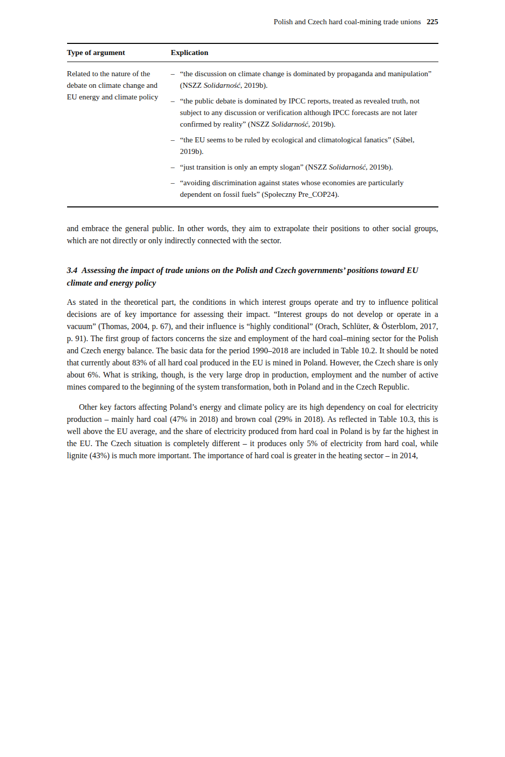Polish and Czech hard coal-mining trade unions 225
| Type of argument | Explication |
| --- | --- |
| Related to the nature of the debate on climate change and EU energy and climate policy | “the discussion on climate change is dominated by propaganda and manipulation” (NSZZ Solidarność , 2019b). “the public debate is dominated by IPCC reports, treated as revealed truth, not subject to any discussion or verification although IPCC forecasts are not later confirmed by reality” (NSZZ Solidarność , 2019b). “the EU seems to be ruled by ecological and climatological fanatics” (Sábel, 2019b). “just transition is only an empty slogan” (NSZZ Solidarność , 2019b). “avoiding discrimination against states whose economies are particularly dependent on fossil fuels” (Społeczny Pre_COP24). |
and embrace the general public. In other words, they aim to extrapolate their positions to other social groups, which are not directly or only indirectly connected with the sector.
3.4 Assessing the impact of trade unions on the Polish and Czech governments’ positions toward EU climate and energy policy
As stated in the theoretical part, the conditions in which interest groups operate and try to influence political decisions are of key importance for assessing their impact. “Interest groups do not develop or operate in a vacuum” (Thomas, 2004, p. 67), and their influence is “highly conditional” (Orach, Schlüter, & Österblom, 2017, p. 91). The first group of factors concerns the size and employment of the hard coal–mining sector for the Polish and Czech energy balance. The basic data for the period 1990–2018 are included in Table 10.2. It should be noted that currently about 83% of all hard coal produced in the EU is mined in Poland. However, the Czech share is only about 6%. What is striking, though, is the very large drop in production, employment and the number of active mines compared to the beginning of the system transformation, both in Poland and in the Czech Republic.
Other key factors affecting Poland’s energy and climate policy are its high dependency on coal for electricity production – mainly hard coal (47% in 2018) and brown coal (29% in 2018). As reflected in Table 10.3, this is well above the EU average, and the share of electricity produced from hard coal in Poland is by far the highest in the EU. The Czech situation is completely different – it produces only 5% of electricity from hard coal, while lignite (43%) is much more important. The importance of hard coal is greater in the heating sector – in 2014,